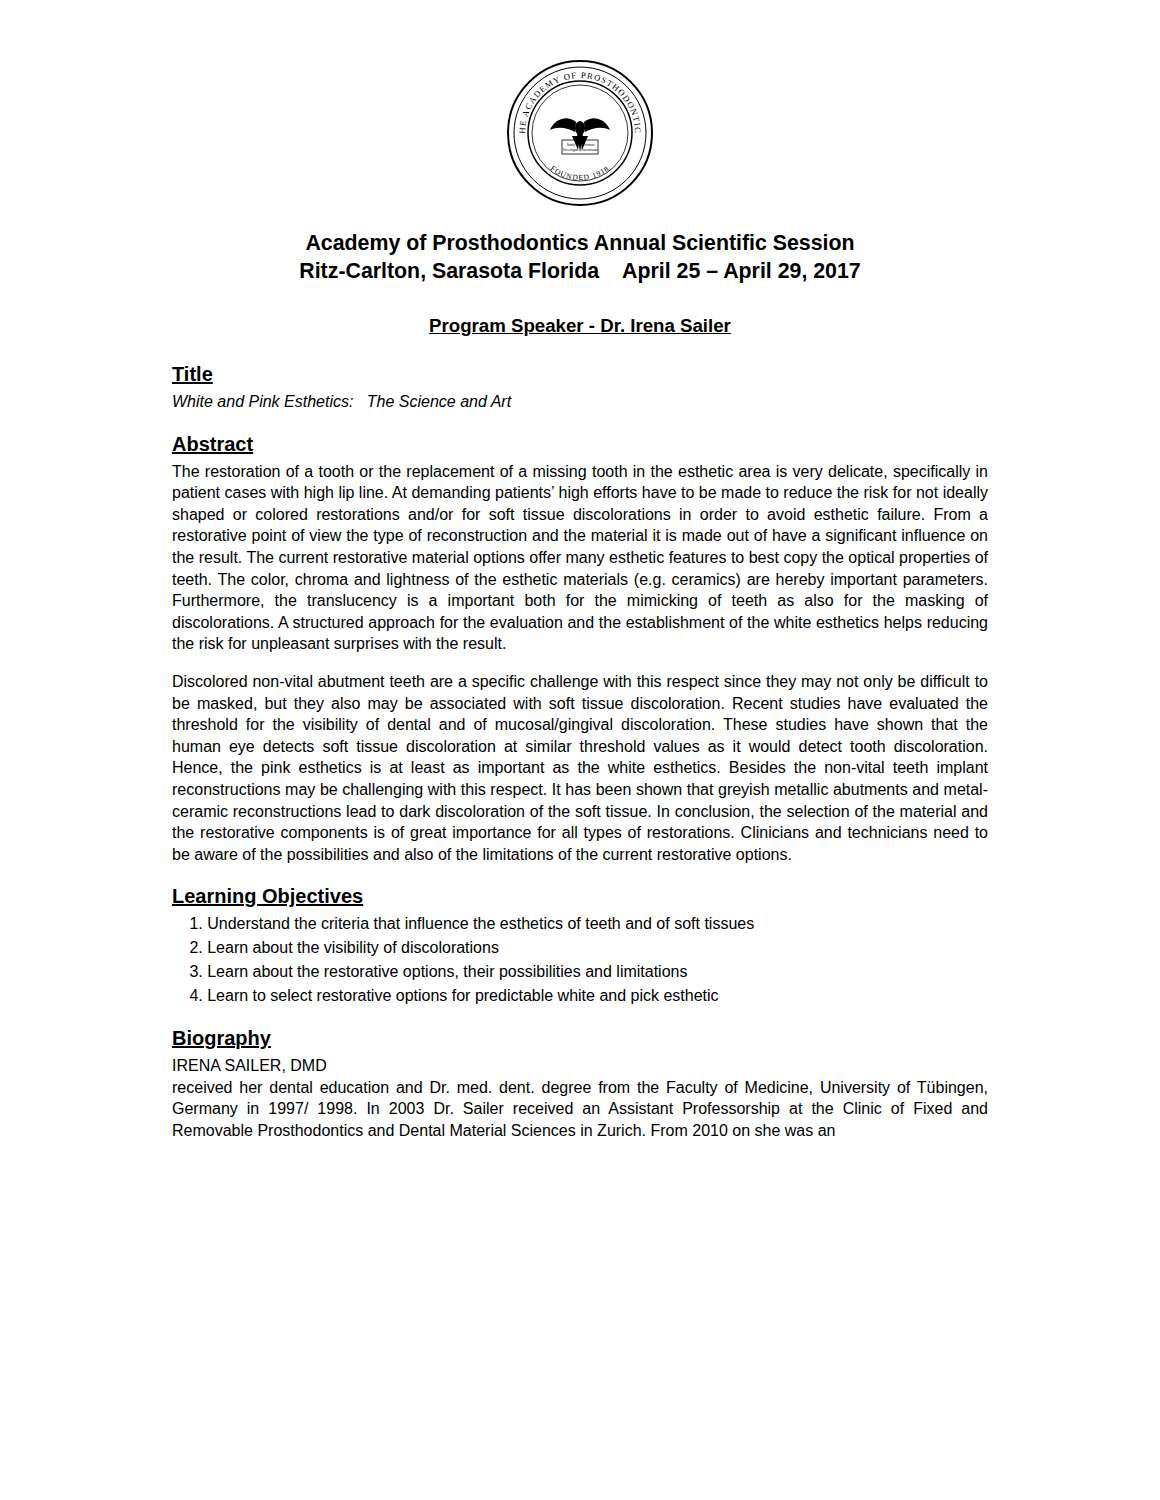THE ACADEMY OF PROSTHODONTICS FOUNDED 1918 Study Promote Investigate Disseminate
Academy of Prosthodontics Annual Scientific SessionRitz-Carlton, Sarasota Florida April 25 – April 29, 2017
Program Speaker - Dr. Irena Sailer
Title
White and Pink Esthetics: The Science and Art
Abstract
The restoration of a tooth or the replacement of a missing tooth in the esthetic area is very delicate, specifically in patient cases with high lip line. At demanding patients’ high efforts have to be made to reduce the risk for not ideally shaped or colored restorations and/or for soft tissue discolorations in order to avoid esthetic failure. From a restorative point of view the type of reconstruction and the material it is made out of have a significant influence on the result. The current restorative material options offer many esthetic features to best copy the optical properties of teeth. The color, chroma and lightness of the esthetic materials (e.g. ceramics) are hereby important parameters. Furthermore, the translucency is a important both for the mimicking of teeth as also for the masking of discolorations. A structured approach for the evaluation and the establishment of the white esthetics helps reducing the risk for unpleasant surprises with the result.
Discolored non-vital abutment teeth are a specific challenge with this respect since they may not only be difficult to be masked, but they also may be associated with soft tissue discoloration. Recent studies have evaluated the threshold for the visibility of dental and of mucosal/gingival discoloration. These studies have shown that the human eye detects soft tissue discoloration at similar threshold values as it would detect tooth discoloration. Hence, the pink esthetics is at least as important as the white esthetics. Besides the non-vital teeth implant reconstructions may be challenging with this respect. It has been shown that greyish metallic abutments and metal- ceramic reconstructions lead to dark discoloration of the soft tissue. In conclusion, the selection of the material and the restorative components is of great importance for all types of restorations. Clinicians and technicians need to be aware of the possibilities and also of the limitations of the current restorative options.
Learning Objectives
Understand the criteria that influence the esthetics of teeth and of soft tissues
Learn about the visibility of discolorations
Learn about the restorative options, their possibilities and limitations
Learn to select restorative options for predictable white and pick esthetic
Biography
IRENA SAILER, DMD
received her dental education and Dr. med. dent. degree from the Faculty of Medicine, University of Tübingen, Germany in 1997/ 1998. In 2003 Dr. Sailer received an Assistant Professorship at the Clinic of Fixed and Removable Prosthodontics and Dental Material Sciences in Zurich. From 2010 on she was an